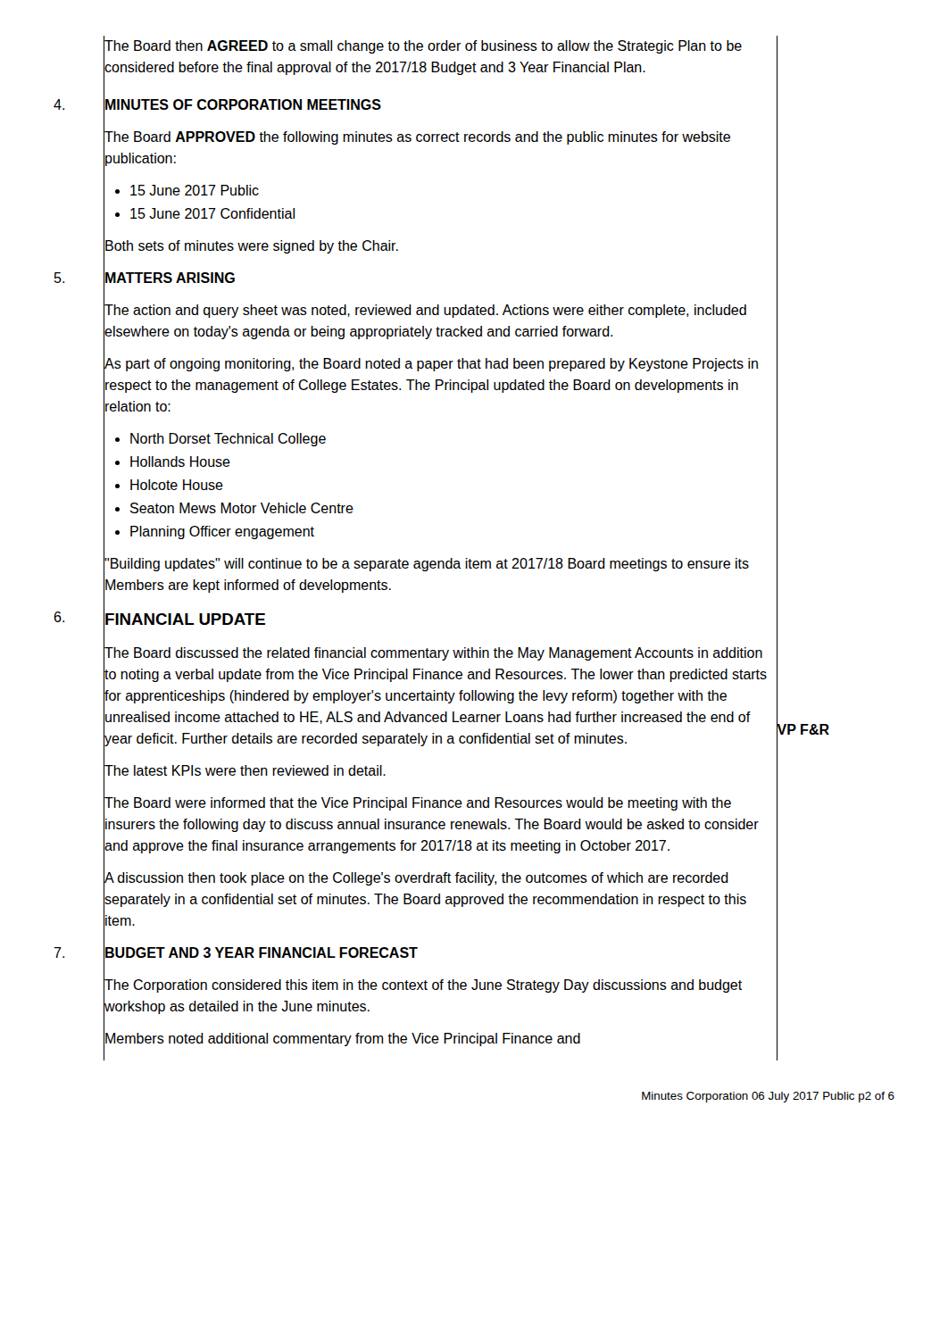| | The Board then AGREED to a small change to the order of business to allow the Strategic Plan to be considered before the final approval of the 2017/18 Budget and 3 Year Financial Plan. | |
| 4. | Minutes of Corporation Meetings The Board APPROVED the following minutes as correct records and the public minutes for website publication: 15 June 2017 Public 15 June 2017 Confidential Both sets of minutes were signed by the Chair. | |
| 5. | Matters Arising The action and query sheet was noted, reviewed and updated. Actions were either complete, included elsewhere on today's agenda or being appropriately tracked and carried forward. As part of ongoing monitoring, the Board noted a paper that had been prepared by Keystone Projects in respect to the management of College Estates. The Principal updated the Board on developments in relation to: North Dorset Technical College Hollands House Holcote House Seaton Mews Motor Vehicle Centre Planning Officer engagement "Building updates" will continue to be a separate agenda item at 2017/18 Board meetings to ensure its Members are kept informed of developments. | |
| 6. | Financial Update The Board discussed the related financial commentary within the May Management Accounts in addition to noting a verbal update from the Vice Principal Finance and Resources. The lower than predicted starts for apprenticeships (hindered by employer's uncertainty following the levy reform) together with the unrealised income attached to HE, ALS and Advanced Learner Loans had further increased the end of year deficit. Further details are recorded separately in a confidential set of minutes. The latest KPIs were then reviewed in detail. The Board were informed that the Vice Principal Finance and Resources would be meeting with the insurers the following day to discuss annual insurance renewals. The Board would be asked to consider and approve the final insurance arrangements for 2017/18 at its meeting in October 2017. A discussion then took place on the College's overdraft facility, the outcomes of which are recorded separately in a confidential set of minutes. The Board approved the recommendation in respect to this item. | VP F&R |
| 7. | Budget and 3 Year Financial Forecast The Corporation considered this item in the context of the June Strategy Day discussions and budget workshop as detailed in the June minutes. Members noted additional commentary from the Vice Principal Finance and | |
Minutes Corporation 06 July 2017 Public p2 of 6